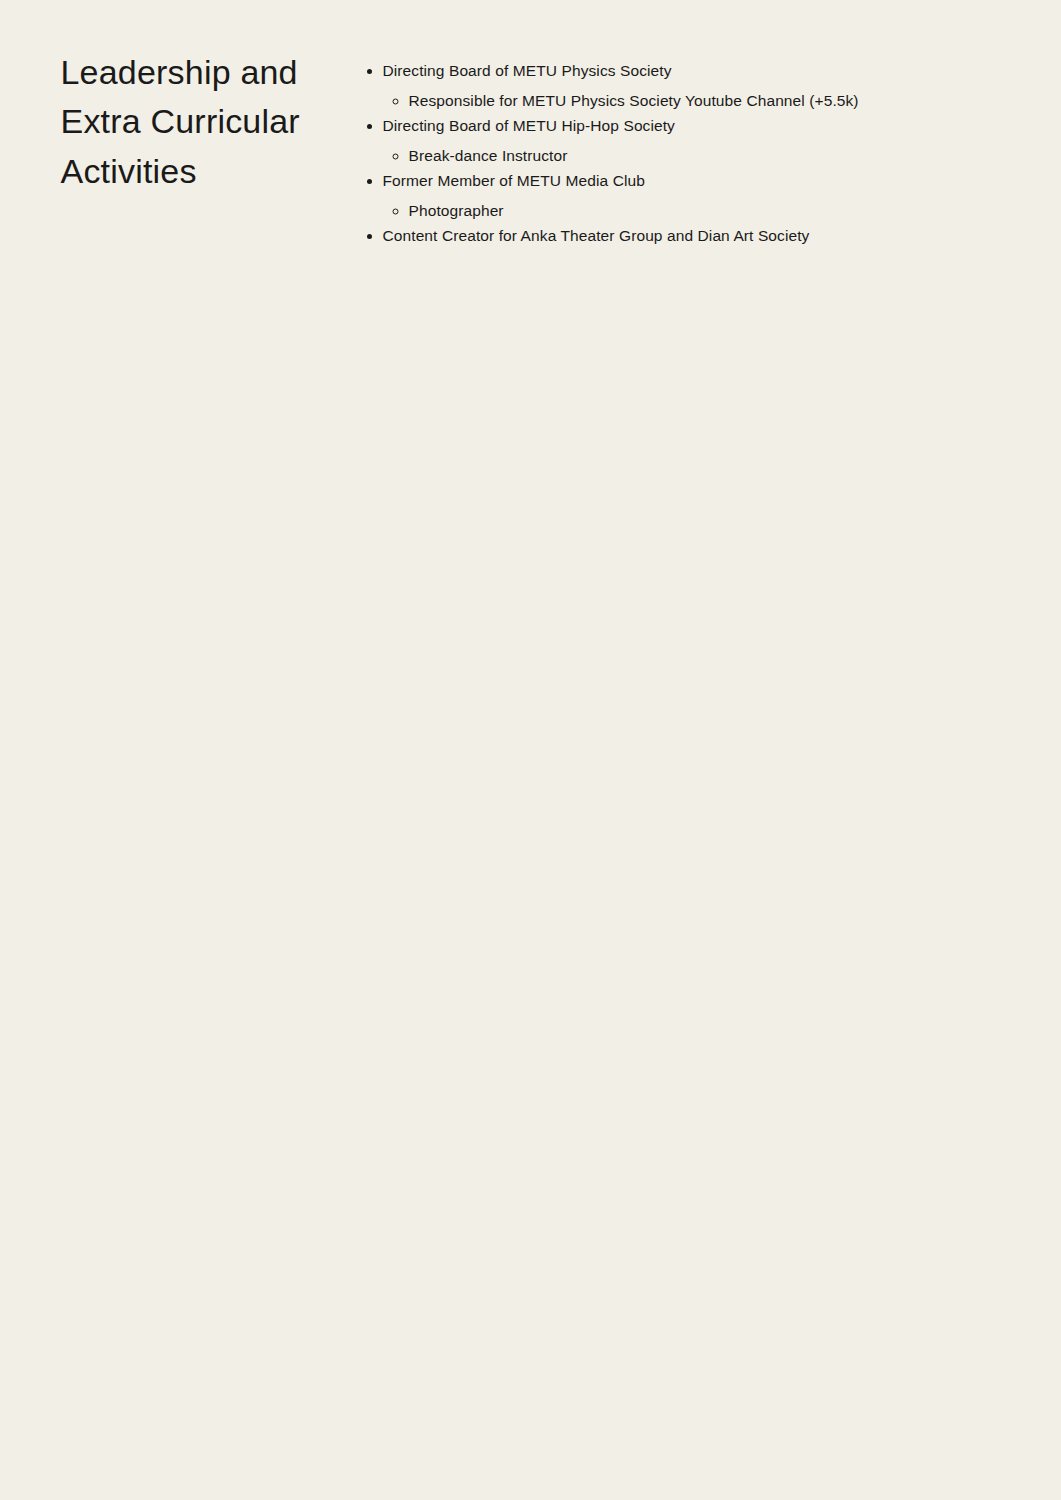Leadership and Extra Curricular Activities
Directing Board of METU Physics Society
Responsible for METU Physics Society Youtube Channel (+5.5k)
Directing Board of METU Hip-Hop Society
Break-dance Instructor
Former Member of METU Media Club
Photographer
Content Creator for Anka Theater Group and Dian Art Society